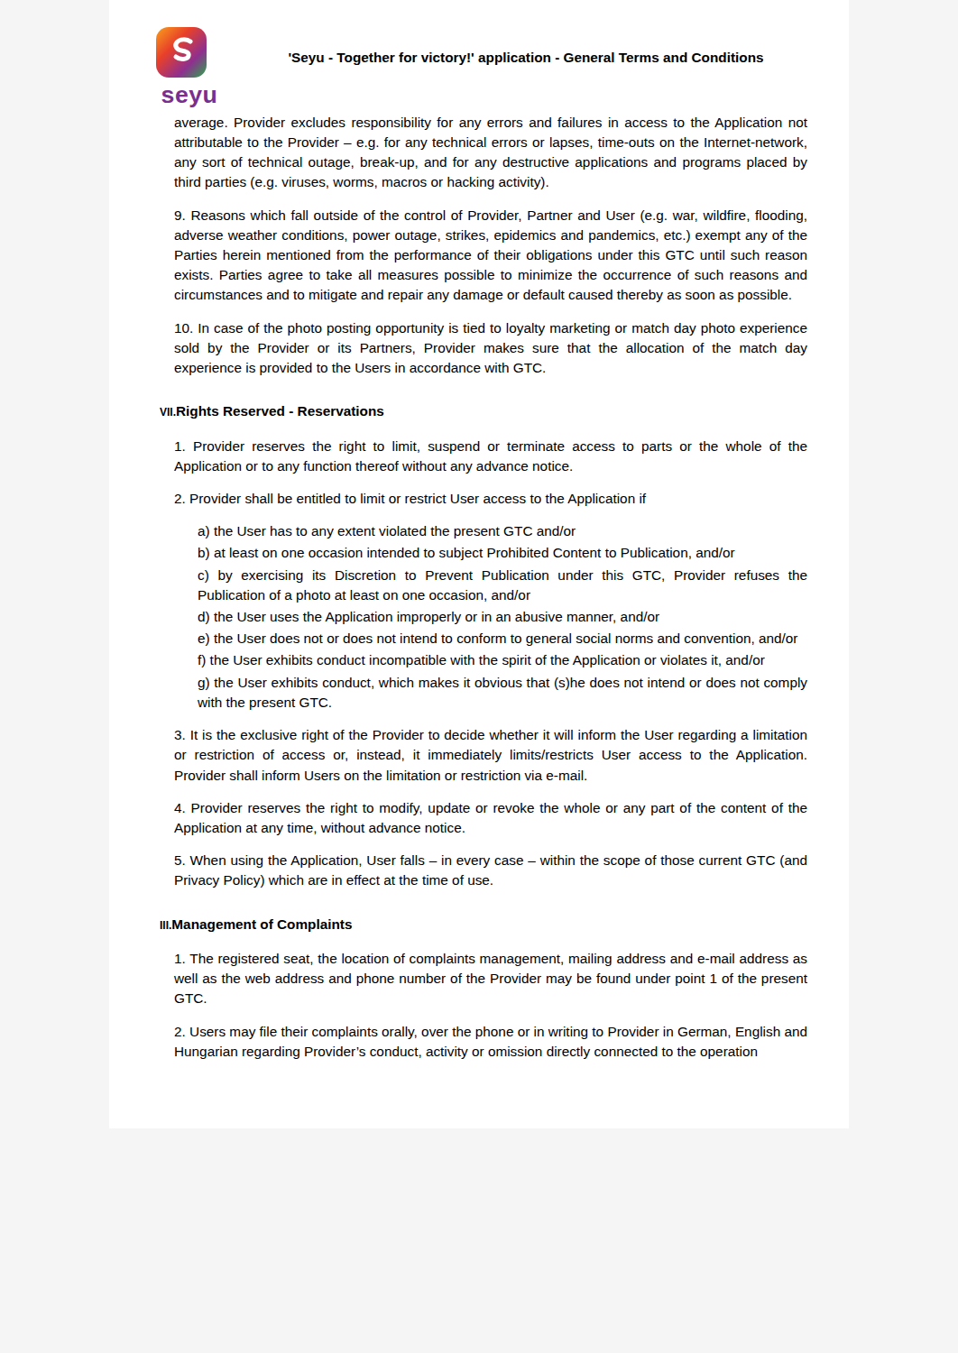seyu
'Seyu - Together for victory!' application - General Terms and Conditions
average. Provider excludes responsibility for any errors and failures in access to the Application not attributable to the Provider – e.g. for any technical errors or lapses, time-outs on the Internet-network, any sort of technical outage, break-up, and for any destructive applications and programs placed by third parties (e.g. viruses, worms, macros or hacking activity).
9. Reasons which fall outside of the control of Provider, Partner and User (e.g. war, wildfire, flooding, adverse weather conditions, power outage, strikes, epidemics and pandemics, etc.) exempt any of the Parties herein mentioned from the performance of their obligations under this GTC until such reason exists. Parties agree to take all measures possible to minimize the occurrence of such reasons and circumstances and to mitigate and repair any damage or default caused thereby as soon as possible.
10. In case of the photo posting opportunity is tied to loyalty marketing or match day photo experience sold by the Provider or its Partners, Provider makes sure that the allocation of the match day experience is provided to the Users in accordance with GTC.
VII. Rights Reserved - Reservations
1. Provider reserves the right to limit, suspend or terminate access to parts or the whole of the Application or to any function thereof without any advance notice.
2. Provider shall be entitled to limit or restrict User access to the Application if
a) the User has to any extent violated the present GTC and/or
b) at least on one occasion intended to subject Prohibited Content to Publication, and/or
c) by exercising its Discretion to Prevent Publication under this GTC, Provider refuses the Publication of a photo at least on one occasion, and/or
d) the User uses the Application improperly or in an abusive manner, and/or
e) the User does not or does not intend to conform to general social norms and convention, and/or
f) the User exhibits conduct incompatible with the spirit of the Application or violates it, and/or
g) the User exhibits conduct, which makes it obvious that (s)he does not intend or does not comply with the present GTC.
3. It is the exclusive right of the Provider to decide whether it will inform the User regarding a limitation or restriction of access or, instead, it immediately limits/restricts User access to the Application. Provider shall inform Users on the limitation or restriction via e-mail.
4. Provider reserves the right to modify, update or revoke the whole or any part of the content of the Application at any time, without advance notice.
5. When using the Application, User falls – in every case – within the scope of those current GTC (and Privacy Policy) which are in effect at the time of use.
III. Management of Complaints
1. The registered seat, the location of complaints management, mailing address and e-mail address as well as the web address and phone number of the Provider may be found under point 1 of the present GTC.
2. Users may file their complaints orally, over the phone or in writing to Provider in German, English and Hungarian regarding Provider’s conduct, activity or omission directly connected to the operation